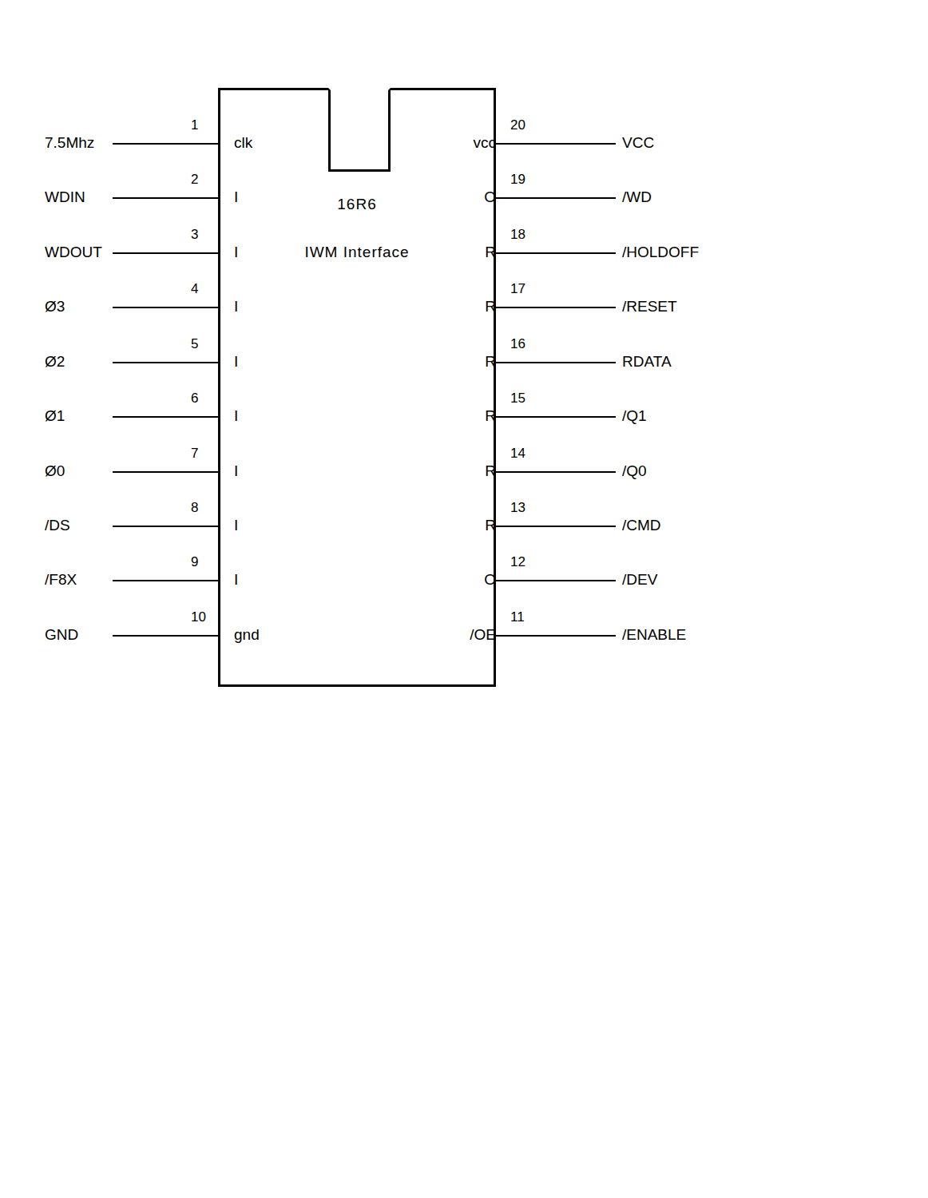16R6
IWM Interface
7.5Mhz 1 clk
WDIN 2 I
WDOUT 3 I
Ø3 4 I
Ø2 5 I
Ø1 6 I
Ø0 7 I
/DS 8 I
/F8X 9 I
GND 10 gnd
vcc 20 VCC
O 19 /WD
R 18 /HOLDOFF
R 17 /RESET
R 16 RDATA
R 15 /Q1
R 14 /Q0
R 13 /CMD
O 12 /DEV
/OE 11 /ENABLE